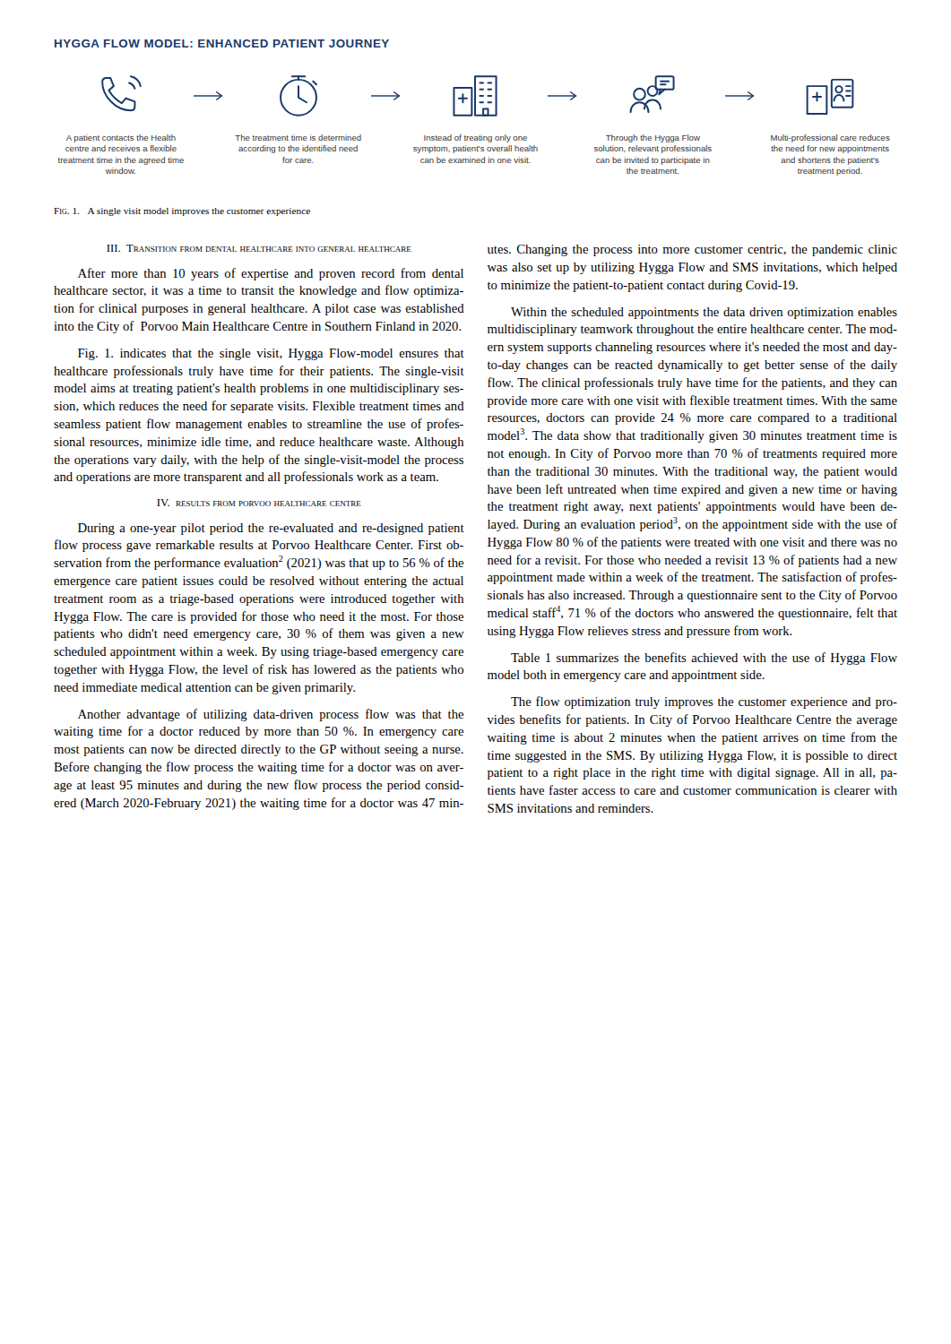HYGGA FLOW MODEL: ENHANCED PATIENT JOURNEY
A patient contacts the Health centre and receives a flexible treatment time in the agreed time window.
The treatment time is determined according to the identified need for care.
Instead of treating only one symptom, patient's overall health can be examined in one visit.
Through the Hygga Flow solution, relevant professionals can be invited to participate in the treatment.
Multi-professional care reduces the need for new appointments and shortens the patient's treatment period.
Fig. 1. A single visit model improves the customer experience
III. Transition from dental healthcare into general healthcare
After more than 10 years of expertise and proven record from dental healthcare sector, it was a time to transit the knowledge and flow optimization for clinical purposes in general healthcare. A pilot case was established into the City of Porvoo Main Healthcare Centre in Southern Finland in 2020.
Fig. 1. indicates that the single visit, Hygga Flow-model ensures that healthcare professionals truly have time for their patients. The single-visit model aims at treating patient's health problems in one multidisciplinary session, which reduces the need for separate visits. Flexible treatment times and seamless patient flow management enables to streamline the use of professional resources, minimize idle time, and reduce healthcare waste. Although the operations vary daily, with the help of the single-visit-model the process and operations are more transparent and all professionals work as a team.
IV. results from porvoo healthcare centre
During a one-year pilot period the re-evaluated and re-designed patient flow process gave remarkable results at Porvoo Healthcare Center. First observation from the performance evaluation2 (2021) was that up to 56 % of the emergence care patient issues could be resolved without entering the actual treatment room as a triage-based operations were introduced together with Hygga Flow. The care is provided for those who need it the most. For those patients who didn't need emergency care, 30 % of them was given a new scheduled appointment within a week. By using triage-based emergency care together with Hygga Flow, the level of risk has lowered as the patients who need immediate medical attention can be given primarily.
Another advantage of utilizing data-driven process flow was that the waiting time for a doctor reduced by more than 50 %. In emergency care most patients can now be directed directly to the GP without seeing a nurse. Before changing the flow process the waiting time for a doctor was on average at least 95 minutes and during the new flow process the period considered (March 2020-February 2021) the waiting time for a doctor was 47 minutes. Changing the process into more customer centric, the pandemic clinic was also set up by utilizing Hygga Flow and SMS invitations, which helped to minimize the patient-to-patient contact during Covid-19.
Within the scheduled appointments the data driven optimization enables multidisciplinary teamwork throughout the entire healthcare center. The modern system supports channeling resources where it's needed the most and day-to-day changes can be reacted dynamically to get better sense of the daily flow. The clinical professionals truly have time for the patients, and they can provide more care with one visit with flexible treatment times. With the same resources, doctors can provide 24 % more care compared to a traditional model3. The data show that traditionally given 30 minutes treatment time is not enough. In City of Porvoo more than 70 % of treatments required more than the traditional 30 minutes. With the traditional way, the patient would have been left untreated when time expired and given a new time or having the treatment right away, next patients' appointments would have been delayed. During an evaluation period3, on the appointment side with the use of Hygga Flow 80 % of the patients were treated with one visit and there was no need for a revisit. For those who needed a revisit 13 % of patients had a new appointment made within a week of the treatment. The satisfaction of professionals has also increased. Through a questionnaire sent to the City of Porvoo medical staff4, 71 % of the doctors who answered the questionnaire, felt that using Hygga Flow relieves stress and pressure from work.
Table 1 summarizes the benefits achieved with the use of Hygga Flow model both in emergency care and appointment side.
The flow optimization truly improves the customer experience and provides benefits for patients. In City of Porvoo Healthcare Centre the average waiting time is about 2 minutes when the patient arrives on time from the time suggested in the SMS. By utilizing Hygga Flow, it is possible to direct patient to a right place in the right time with digital signage. All in all, patients have faster access to care and customer communication is clearer with SMS invitations and reminders.